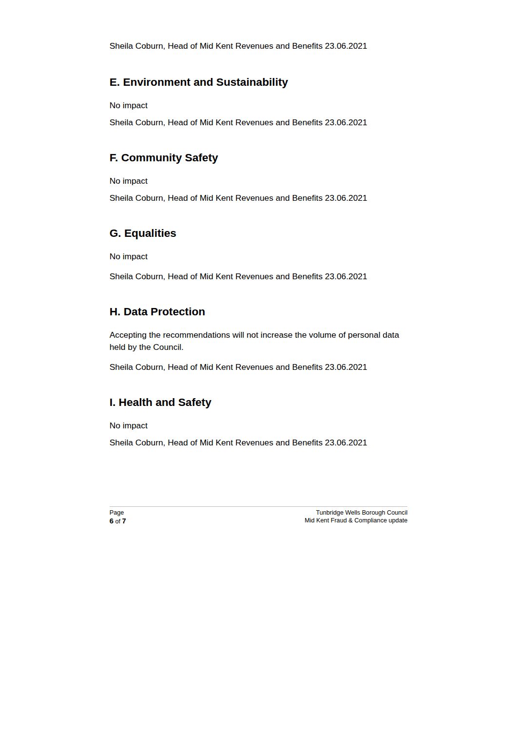Sheila Coburn, Head of Mid Kent Revenues and Benefits 23.06.2021
E. Environment and Sustainability
No impact
Sheila Coburn, Head of Mid Kent Revenues and Benefits 23.06.2021
F. Community Safety
No impact
Sheila Coburn, Head of Mid Kent Revenues and Benefits 23.06.2021
G. Equalities
No impact
Sheila Coburn, Head of Mid Kent Revenues and Benefits 23.06.2021
H. Data Protection
Accepting the recommendations will not increase the volume of personal data held by the Council.
Sheila Coburn, Head of Mid Kent Revenues and Benefits 23.06.2021
I. Health and Safety
No impact
Sheila Coburn, Head of Mid Kent Revenues and Benefits 23.06.2021
Page
6 of 7
Tunbridge Wells Borough Council
Mid Kent Fraud & Compliance update